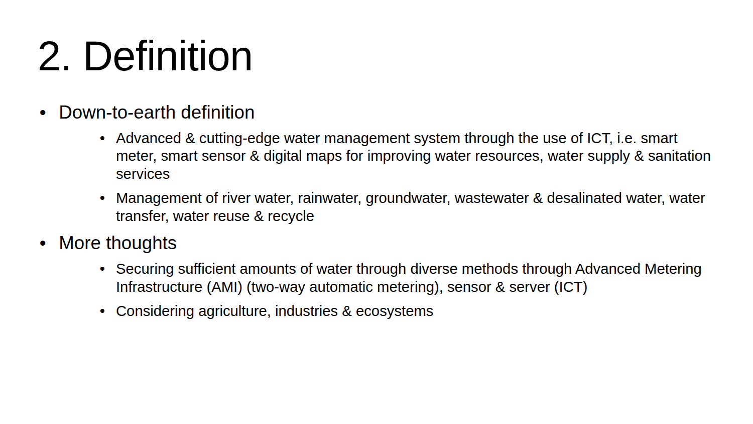2. Definition
•Down-to-earth definition
•Advanced & cutting-edge water management system through the use of ICT, i.e. smart meter, smart sensor & digital maps for improving water resources, water supply & sanitation services
•Management of river water, rainwater, groundwater, wastewater & desalinated water, water transfer, water reuse & recycle
•More thoughts
•Securing sufficient amounts of water through diverse methods through Advanced Metering Infrastructure (AMI) (two-way automatic metering), sensor & server (ICT)
•Considering agriculture, industries & ecosystems